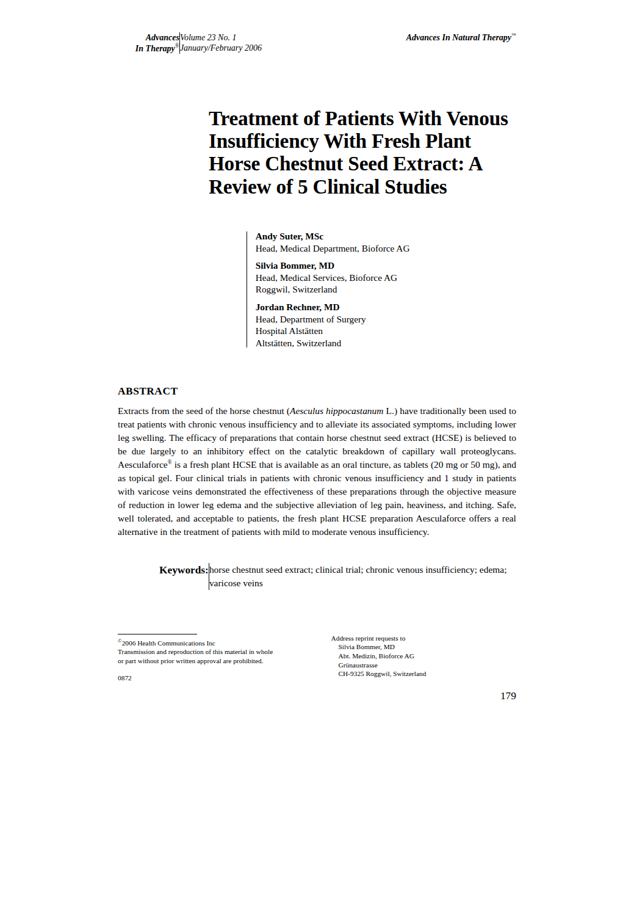| Advances In Therapy ® | Volume 23 No. 1 January/February 2006 | Advances In Natural Therapy ™ |
Treatment of Patients With Venous Insufficiency With Fresh Plant Horse Chestnut Seed Extract: A Review of 5 Clinical Studies
Andy Suter, MSc
Head, Medical Department, Bioforce AG
Silvia Bommer, MD
Head, Medical Services, Bioforce AG
Roggwil, Switzerland
Jordan Rechner, MD
Head, Department of Surgery
Hospital Alstätten
Altstätten, Switzerland
ABSTRACT
Extracts from the seed of the horse chestnut (Aesculus hippocastanum L.) have traditionally been used to treat patients with chronic venous insufficiency and to alleviate its associated symptoms, including lower leg swelling. The efficacy of preparations that contain horse chestnut seed extract (HCSE) is believed to be due largely to an inhibitory effect on the catalytic breakdown of capillary wall proteoglycans. Aesculaforce® is a fresh plant HCSE that is available as an oral tincture, as tablets (20 mg or 50 mg), and as topical gel. Four clinical trials in patients with chronic venous insufficiency and 1 study in patients with varicose veins demonstrated the effectiveness of these preparations through the objective measure of reduction in lower leg edema and the subjective alleviation of leg pain, heaviness, and itching. Safe, well tolerated, and acceptable to patients, the fresh plant HCSE preparation Aesculaforce offers a real alternative in the treatment of patients with mild to moderate venous insufficiency.
| Keywords: | horse chestnut seed extract; clinical trial; chronic venous insufficiency; edema; varicose veins |
| © 2006 Health Communications Inc Transmission and reproduction of this material in whole or part without prior written approval are prohibited. 0872 | Address reprint requests to Silvia Bommer, MD Abt. Medizin, Bioforce AG Grünaustrasse CH-9325 Roggwil, Switzerland |
179